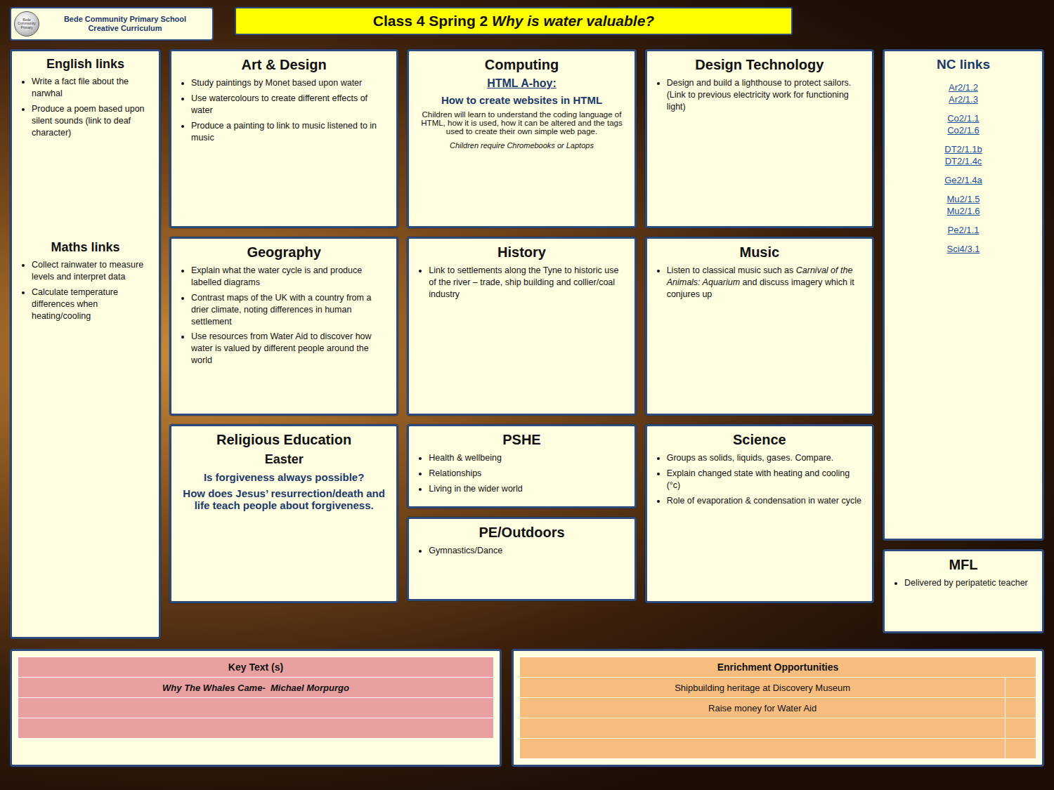Bede
Community
Primary
Bede Community Primary School
Creative Curriculum
Class 4 Spring 2 Why is water valuable?
English links
Write a fact file about the narwhal
Produce a poem based upon silent sounds (link to deaf character)
Maths links
Collect rainwater to measure levels and interpret data
Calculate temperature differences when heating/cooling
Art & Design
Study paintings by Monet based upon water
Use watercolours to create different effects of water
Produce a painting to link to music listened to in music
Computing
HTML A-hoy:
How to create websites in HTML
Children will learn to understand the coding language of HTML, how it is used, how it can be altered and the tags used to create their own simple web page.
Children require Chromebooks or Laptops
Design Technology
Design and build a lighthouse to protect sailors. (Link to previous electricity work for functioning light)
Geography
Explain what the water cycle is and produce labelled diagrams
Contrast maps of the UK with a country from a drier climate, noting differences in human settlement
Use resources from Water Aid to discover how water is valued by different people around the world
History
Link to settlements along the Tyne to historic use of the river – trade, ship building and collier/coal industry
Music
Listen to classical music such as Carnival of the Animals: Aquarium and discuss imagery which it conjures up
Religious Education
Easter
Is forgiveness always possible?
How does Jesus’ resurrection/death and life teach people about forgiveness.
PSHE
Health & wellbeing
Relationships
Living in the wider world
PE/Outdoors
Gymnastics/Dance
Science
Groups as solids, liquids, gases. Compare.
Explain changed state with heating and cooling (°c)
Role of evaporation & condensation in water cycle
NC links
Ar2/1.2 Ar2/1.3
Co2/1.1 Co2/1.6
DT2/1.1b DT2/1.4c
Ge2/1.4a
Mu2/1.5 Mu2/1.6
Pe2/1.1
Sci4/3.1
MFL
Delivered by peripatetic teacher
| Key Text (s) |
| --- |
| Why The Whales Came- Michael Morpurgo |
| Enrichment Opportunities |
| --- |
| Shipbuilding heritage at Discovery Museum | |
| Raise money for Water Aid | |